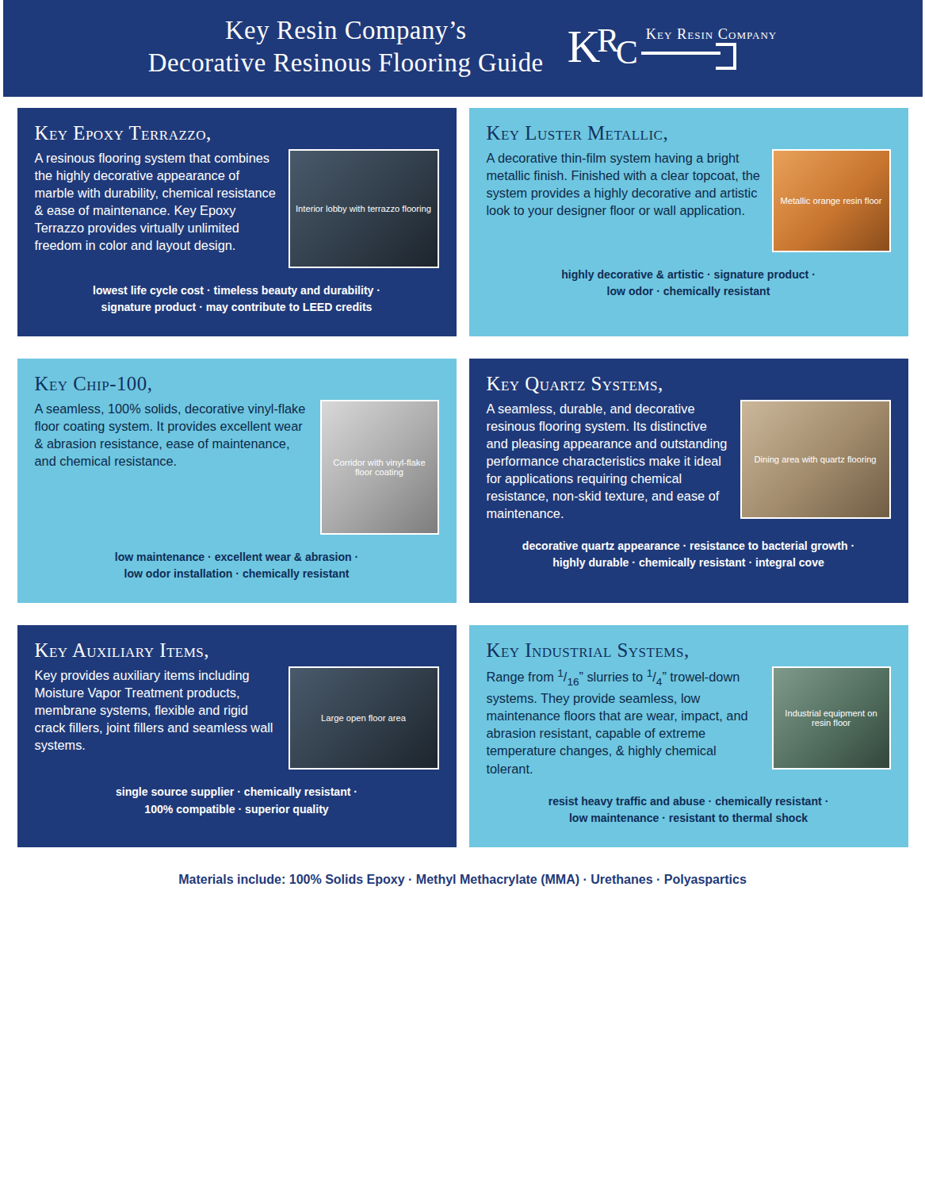Key Resin Company’s
Decorative Resinous Flooring Guide
KRC Key Resin Company
Key Epoxy Terrazzo,
Interior lobby with terrazzo flooring
A resinous flooring system that combines the highly decorative appearance of marble with durability, chemical resistance & ease of maintenance. Key Epoxy Terrazzo provides virtually unlimited freedom in color and layout design.
lowest life cycle cost · timeless beauty and durability ·
signature product · may contribute to LEED credits
Key Luster Metallic,
Metallic orange resin floor
A decorative thin-film system having a bright metallic finish. Finished with a clear topcoat, the system provides a highly decorative and artistic look to your designer floor or wall application.
highly decorative & artistic · signature product ·
low odor · chemically resistant
Key Chip-100,
Corridor with vinyl-flake floor coating
A seamless, 100% solids, decorative vinyl-flake floor coating system. It provides excellent wear & abrasion resistance, ease of maintenance, and chemical resistance.
low maintenance · excellent wear & abrasion ·
low odor installation · chemically resistant
Key Quartz Systems,
Dining area with quartz flooring
A seamless, durable, and decorative resinous flooring system. Its distinctive and pleasing appearance and outstanding performance characteristics make it ideal for applications requiring chemical resistance, non-skid texture, and ease of maintenance.
decorative quartz appearance · resistance to bacterial growth ·
highly durable · chemically resistant · integral cove
Key Auxiliary Items,
Large open floor area
Key provides auxiliary items including Moisture Vapor Treatment products, membrane systems, flexible and rigid crack fillers, joint fillers and seamless wall systems.
single source supplier · chemically resistant ·
100% compatible · superior quality
Key Industrial Systems,
Industrial equipment on resin floor
Range from 1/16” slurries to 1/4” trowel-down systems. They provide seamless, low maintenance floors that are wear, impact, and abrasion resistant, capable of extreme temperature changes, & highly chemical tolerant.
resist heavy traffic and abuse · chemically resistant ·
low maintenance · resistant to thermal shock
Materials include: 100% Solids Epoxy · Methyl Methacrylate (MMA) · Urethanes · Polyaspartics